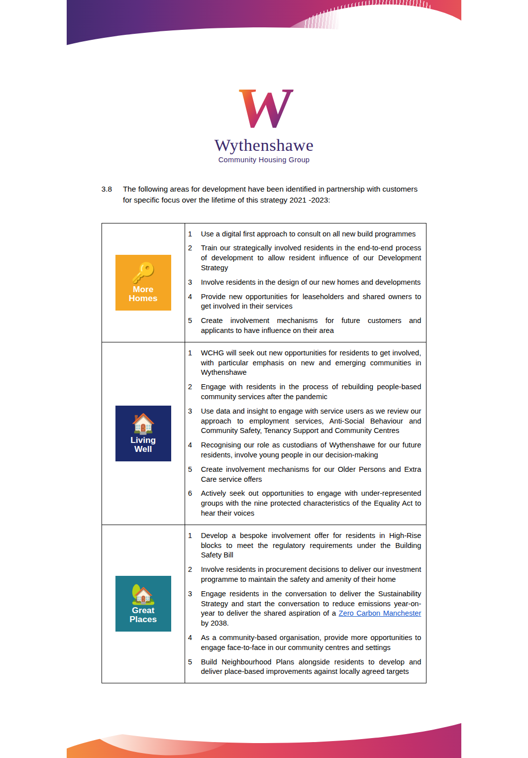W
Wythenshawe
Community Housing Group
3.8
The following areas for development have been identified in partnership with customers for specific focus over the lifetime of this strategy 2021 -2023:
| 🔑 More Homes | Use a digital first approach to consult on all new build programmes Train our strategically involved residents in the end-to-end process of development to allow resident influence of our Development Strategy Involve residents in the design of our new homes and developments Provide new opportunities for leaseholders and shared owners to get involved in their services Create involvement mechanisms for future customers and applicants to have influence on their area |
| 🏠 Living Well | WCHG will seek out new opportunities for residents to get involved, with particular emphasis on new and emerging communities in Wythenshawe Engage with residents in the process of rebuilding people-based community services after the pandemic Use data and insight to engage with service users as we review our approach to employment services, Anti-Social Behaviour and Community Safety, Tenancy Support and Community Centres Recognising our role as custodians of Wythenshawe for our future residents, involve young people in our decision-making Create involvement mechanisms for our Older Persons and Extra Care service offers Actively seek out opportunities to engage with under-represented groups with the nine protected characteristics of the Equality Act to hear their voices |
| 🏡 Great Places | Develop a bespoke involvement offer for residents in High-Rise blocks to meet the regulatory requirements under the Building Safety Bill Involve residents in procurement decisions to deliver our investment programme to maintain the safety and amenity of their home Engage residents in the conversation to deliver the Sustainability Strategy and start the conversation to reduce emissions year-on-year to deliver the shared aspiration of a Zero Carbon Manchester by 2038. As a community-based organisation, provide more opportunities to engage face-to-face in our community centres and settings Build Neighbourhood Plans alongside residents to develop and deliver place-based improvements against locally agreed targets |